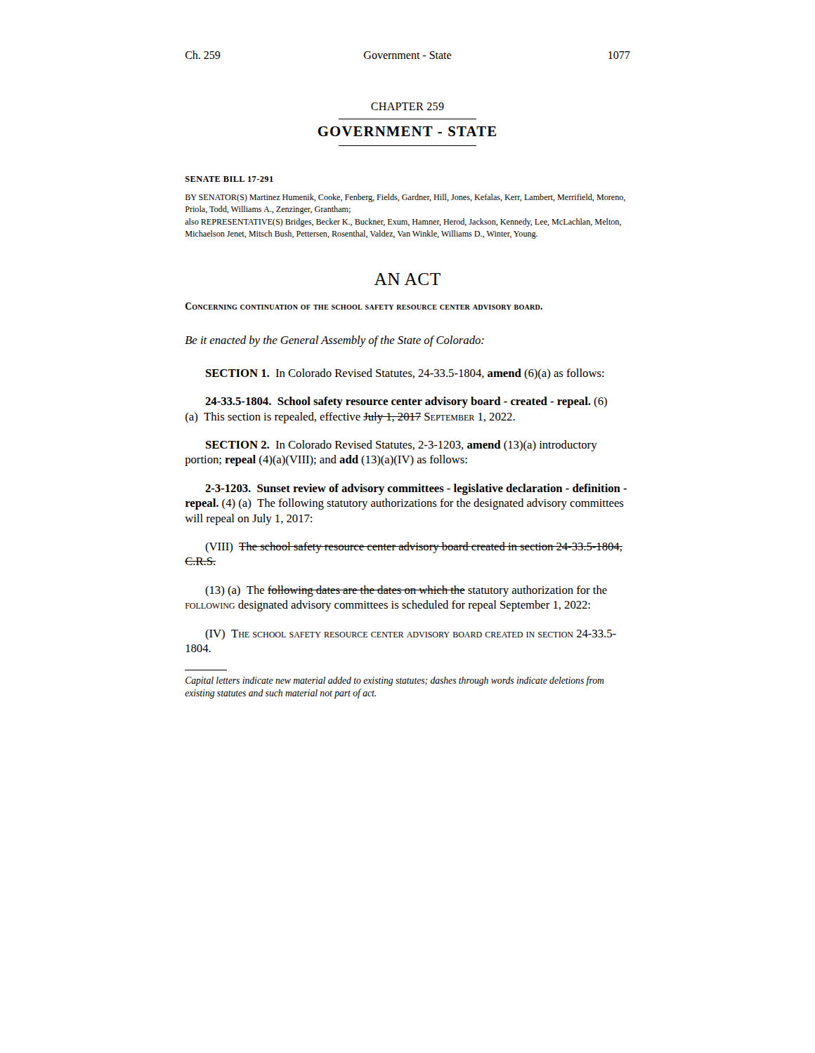Ch. 259
Government - State
1077
CHAPTER 259
GOVERNMENT - STATE
SENATE BILL 17-291
BY SENATOR(S) Martinez Humenik, Cooke, Fenberg, Fields, Gardner, Hill, Jones, Kefalas, Kerr, Lambert, Merrifield, Moreno, Priola, Todd, Williams A., Zenzinger, Grantham;
also REPRESENTATIVE(S) Bridges, Becker K., Buckner, Exum, Hamner, Herod, Jackson, Kennedy, Lee, McLachlan, Melton, Michaelson Jenet, Mitsch Bush, Pettersen, Rosenthal, Valdez, Van Winkle, Williams D., Winter, Young.
AN ACT
Concerning continuation of the school safety resource center advisory board.
Be it enacted by the General Assembly of the State of Colorado:
SECTION 1. In Colorado Revised Statutes, 24-33.5-1804, amend (6)(a) as follows:
24-33.5-1804. School safety resource center advisory board - created - repeal. (6) (a) This section is repealed, effective July 1, 2017 September 1, 2022.
SECTION 2. In Colorado Revised Statutes, 2-3-1203, amend (13)(a) introductory portion; repeal (4)(a)(VIII); and add (13)(a)(IV) as follows:
2-3-1203. Sunset review of advisory committees - legislative declaration - definition - repeal. (4) (a) The following statutory authorizations for the designated advisory committees will repeal on July 1, 2017:
(VIII) The school safety resource center advisory board created in section 24-33.5-1804, C.R.S.
(13) (a) The following dates are the dates on which the statutory authorization for the following designated advisory committees is scheduled for repeal September 1, 2022:
(IV) The school safety resource center advisory board created in section 24-33.5-1804.
Capital letters indicate new material added to existing statutes; dashes through words indicate deletions from existing statutes and such material not part of act.